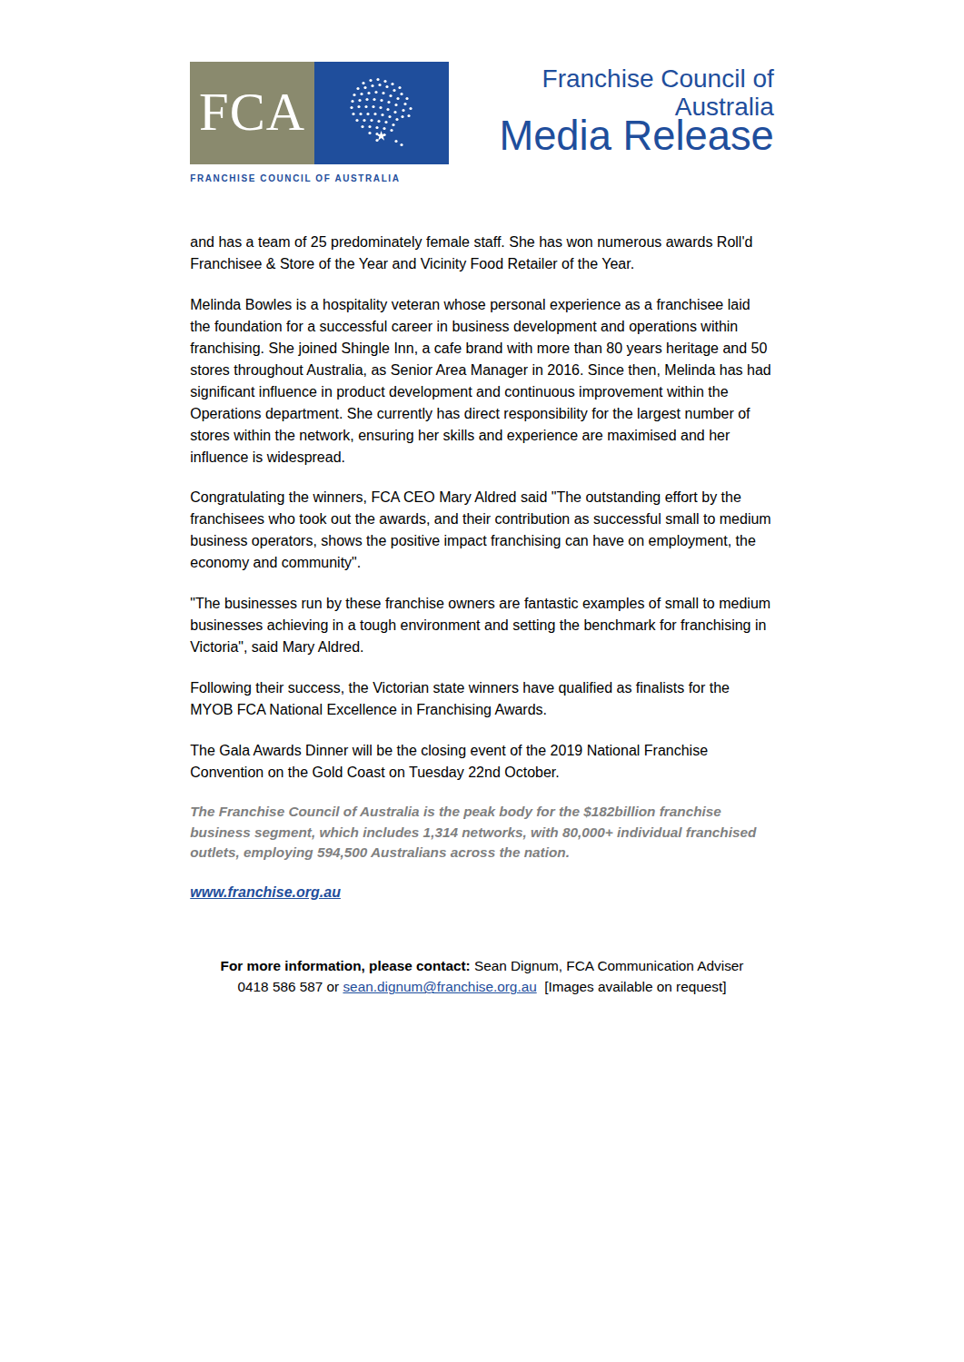FCA
FRANCHISE COUNCIL OF AUSTRALIA
Franchise Council of Australia
Media Release
and has a team of 25 predominately female staff. She has won numerous awards Roll'd Franchisee & Store of the Year and Vicinity Food Retailer of the Year.
Melinda Bowles is a hospitality veteran whose personal experience as a franchisee laid the foundation for a successful career in business development and operations within franchising. She joined Shingle Inn, a cafe brand with more than 80 years heritage and 50 stores throughout Australia, as Senior Area Manager in 2016. Since then, Melinda has had significant influence in product development and continuous improvement within the Operations department. She currently has direct responsibility for the largest number of stores within the network, ensuring her skills and experience are maximised and her influence is widespread.
Congratulating the winners, FCA CEO Mary Aldred said "The outstanding effort by the franchisees who took out the awards, and their contribution as successful small to medium business operators, shows the positive impact franchising can have on employment, the economy and community".
"The businesses run by these franchise owners are fantastic examples of small to medium businesses achieving in a tough environment and setting the benchmark for franchising in Victoria", said Mary Aldred.
Following their success, the Victorian state winners have qualified as finalists for the MYOB FCA National Excellence in Franchising Awards.
The Gala Awards Dinner will be the closing event of the 2019 National Franchise Convention on the Gold Coast on Tuesday 22nd October.
The Franchise Council of Australia is the peak body for the $182billion franchise business segment, which includes 1,314 networks, with 80,000+ individual franchised outlets, employing 594,500 Australians across the nation.
www.franchise.org.au
For more information, please contact: Sean Dignum, FCA Communication Adviser
0418 586 587 or sean.dignum@franchise.org.au [Images available on request]